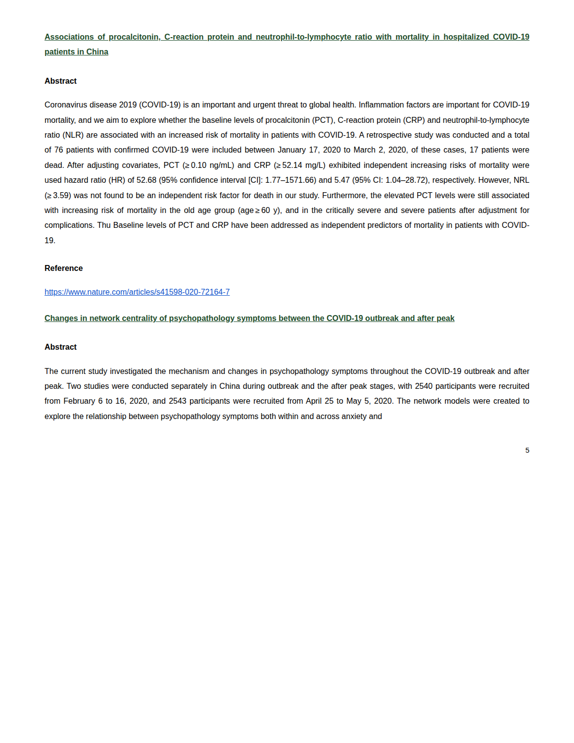Associations of procalcitonin, C-reaction protein and neutrophil-to-lymphocyte ratio with mortality in hospitalized COVID-19 patients in China
Abstract
Coronavirus disease 2019 (COVID-19) is an important and urgent threat to global health. Inflammation factors are important for COVID-19 mortality, and we aim to explore whether the baseline levels of procalcitonin (PCT), C-reaction protein (CRP) and neutrophil-to-lymphocyte ratio (NLR) are associated with an increased risk of mortality in patients with COVID-19. A retrospective study was conducted and a total of 76 patients with confirmed COVID-19 were included between January 17, 2020 to March 2, 2020, of these cases, 17 patients were dead. After adjusting covariates, PCT (≥ 0.10 ng/mL) and CRP (≥ 52.14 mg/L) exhibited independent increasing risks of mortality were used hazard ratio (HR) of 52.68 (95% confidence interval [CI]: 1.77–1571.66) and 5.47 (95% CI: 1.04–28.72), respectively. However, NRL (≥ 3.59) was not found to be an independent risk factor for death in our study. Furthermore, the elevated PCT levels were still associated with increasing risk of mortality in the old age group (age ≥ 60 y), and in the critically severe and severe patients after adjustment for complications. Thu Baseline levels of PCT and CRP have been addressed as independent predictors of mortality in patients with COVID-19.
Reference
https://www.nature.com/articles/s41598-020-72164-7
Changes in network centrality of psychopathology symptoms between the COVID-19 outbreak and after peak
Abstract
The current study investigated the mechanism and changes in psychopathology symptoms throughout the COVID-19 outbreak and after peak. Two studies were conducted separately in China during outbreak and the after peak stages, with 2540 participants were recruited from February 6 to 16, 2020, and 2543 participants were recruited from April 25 to May 5, 2020. The network models were created to explore the relationship between psychopathology symptoms both within and across anxiety and
5